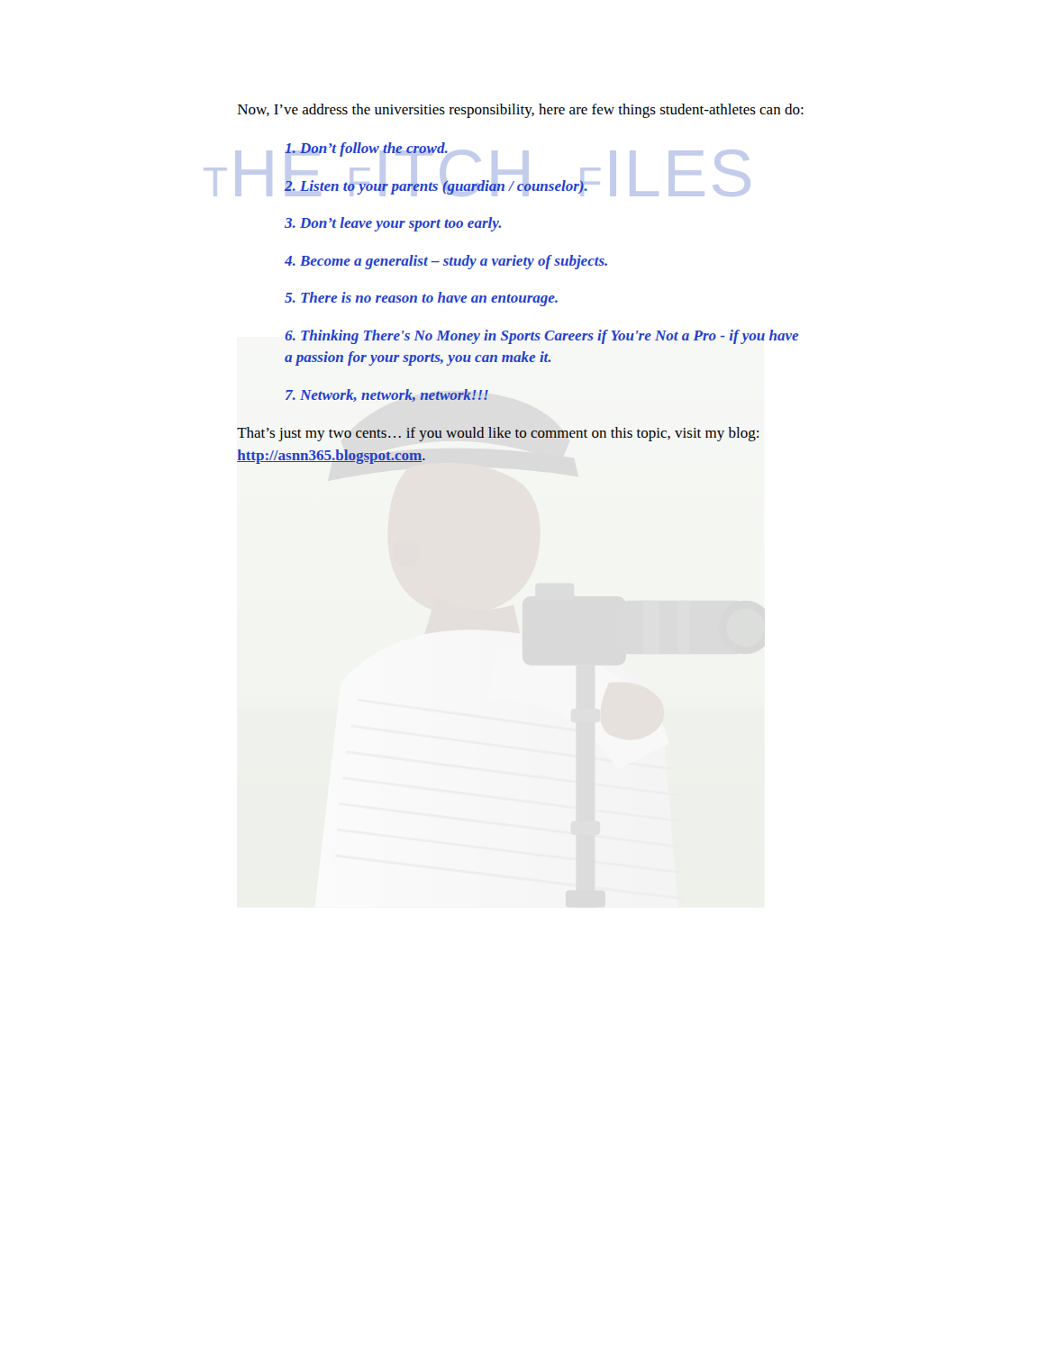THE FITCH FILES
Now, I’ve address the universities responsibility, here are few things student-athletes can do:
1. Don’t follow the crowd.
2. Listen to your parents (guardian / counselor).
3. Don’t leave your sport too early.
4. Become a generalist – study a variety of subjects.
5. There is no reason to have an entourage.
6. Thinking There's No Money in Sports Careers if You're Not a Pro - if you have a passion for your sports, you can make it.
7. Network, network, network!!!
That’s just my two cents… if you would like to comment on this topic, visit my blog: http://asnn365.blogspot.com.